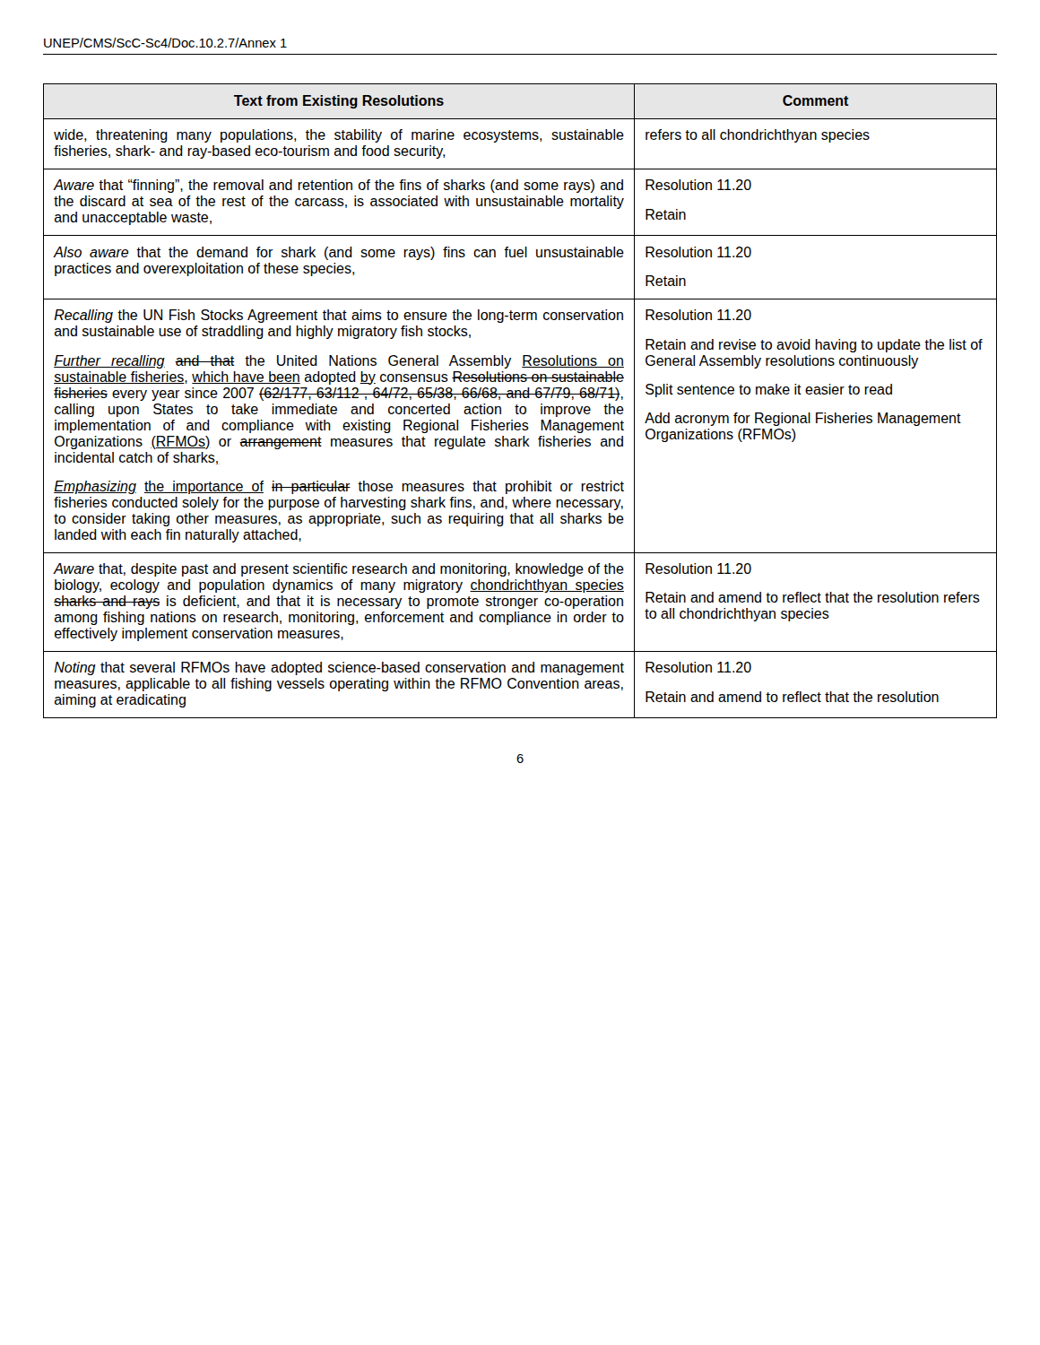UNEP/CMS/ScC-Sc4/Doc.10.2.7/Annex 1
| Text from Existing Resolutions | Comment |
| --- | --- |
| wide, threatening many populations, the stability of marine ecosystems, sustainable fisheries, shark- and ray-based eco-tourism and food security, | refers to all chondrichthyan species |
| Aware that “finning”, the removal and retention of the fins of sharks (and some rays) and the discard at sea of the rest of the carcass, is associated with unsustainable mortality and unacceptable waste, | Resolution 11.20 Retain |
| Also aware that the demand for shark (and some rays) fins can fuel unsustainable practices and overexploitation of these species, | Resolution 11.20 Retain |
| Recalling the UN Fish Stocks Agreement that aims to ensure the long-term conservation and sustainable use of straddling and highly migratory fish stocks, Further recalling and that the United Nations General Assembly Resolutions on sustainable fisheries , which have been adopted by consensus Resolutions on sustainable fisheries every year since 2007 (62/177, 63/112 , 64/72, 65/38, 66/68, and 67/79, 68/71) , calling upon States to take immediate and concerted action to improve the implementation of and compliance with existing Regional Fisheries Management Organizations (RFMOs) or arrangement measures that regulate shark fisheries and incidental catch of sharks , Emphasizing the importance of in particular those measures that prohibit or restrict fisheries conducted solely for the purpose of harvesting shark fins, and, where necessary, to consider taking other measures, as appropriate, such as requiring that all sharks be landed with each fin naturally attached, | Resolution 11.20 Retain and revise to avoid having to update the list of General Assembly resolutions continuously Split sentence to make it easier to read Add acronym for Regional Fisheries Management Organizations (RFMOs) |
| Aware that, despite past and present scientific research and monitoring, knowledge of the biology, ecology and population dynamics of many migratory chondrichthyan species sharks and rays is deficient, and that it is necessary to promote stronger co-operation among fishing nations on research, monitoring, enforcement and compliance in order to effectively implement conservation measures, | Resolution 11.20 Retain and amend to reflect that the resolution refers to all chondrichthyan species |
| Noting that several RFMOs have adopted science-based conservation and management measures, applicable to all fishing vessels operating within the RFMO Convention areas, aiming at eradicating | Resolution 11.20 Retain and amend to reflect that the resolution |
6